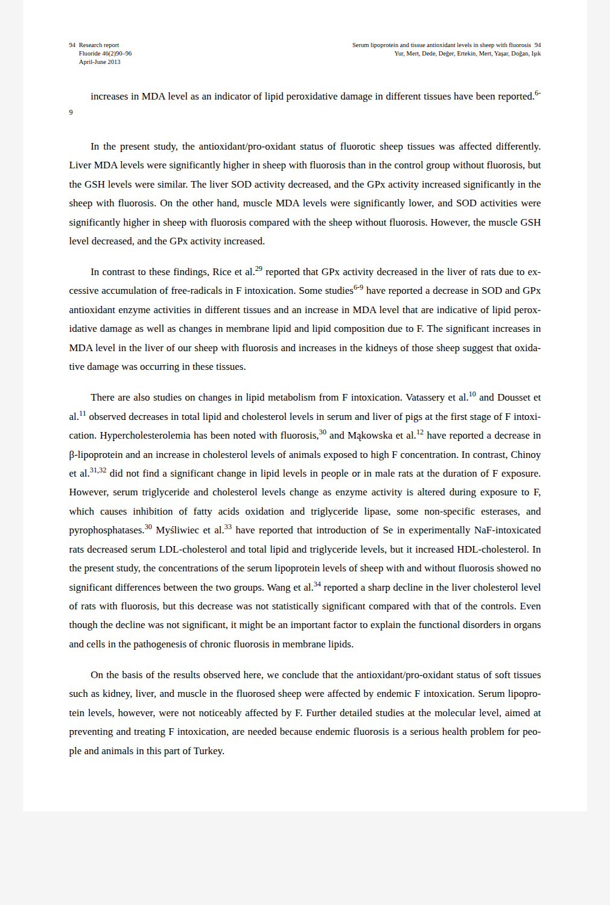94 Research report
Fluoride 46(2)90–96
April-June 2013
Serum lipoprotein and tissue antioxidant levels in sheep with fluorosis 94
Yur, Mert, Dede, Değer, Ertekin, Mert, Yaşar, Doğan, Işık
increases in MDA level as an indicator of lipid peroxidative damage in different tissues have been reported.6-9
In the present study, the antioxidant/pro-oxidant status of fluorotic sheep tissues was affected differently. Liver MDA levels were significantly higher in sheep with fluorosis than in the control group without fluorosis, but the GSH levels were similar. The liver SOD activity decreased, and the GPx activity increased significantly in the sheep with fluorosis. On the other hand, muscle MDA levels were significantly lower, and SOD activities were significantly higher in sheep with fluorosis compared with the sheep without fluorosis. However, the muscle GSH level decreased, and the GPx activity increased.
In contrast to these findings, Rice et al.29 reported that GPx activity decreased in the liver of rats due to excessive accumulation of free-radicals in F intoxication. Some studies6-9 have reported a decrease in SOD and GPx antioxidant enzyme activities in different tissues and an increase in MDA level that are indicative of lipid peroxidative damage as well as changes in membrane lipid and lipid composition due to F. The significant increases in MDA level in the liver of our sheep with fluorosis and increases in the kidneys of those sheep suggest that oxidative damage was occurring in these tissues.
There are also studies on changes in lipid metabolism from F intoxication. Vatassery et al.10 and Dousset et al.11 observed decreases in total lipid and cholesterol levels in serum and liver of pigs at the first stage of F intoxication. Hypercholesterolemia has been noted with fluorosis,30 and Mąkowska et al.12 have reported a decrease in β-lipoprotein and an increase in cholesterol levels of animals exposed to high F concentration. In contrast, Chinoy et al.31,32 did not find a significant change in lipid levels in people or in male rats at the duration of F exposure. However, serum triglyceride and cholesterol levels change as enzyme activity is altered during exposure to F, which causes inhibition of fatty acids oxidation and triglyceride lipase, some non-specific esterases, and pyrophosphatases.30 Myśliwiec et al.33 have reported that introduction of Se in experimentally NaF-intoxicated rats decreased serum LDL-cholesterol and total lipid and triglyceride levels, but it increased HDL-cholesterol. In the present study, the concentrations of the serum lipoprotein levels of sheep with and without fluorosis showed no significant differences between the two groups. Wang et al.34 reported a sharp decline in the liver cholesterol level of rats with fluorosis, but this decrease was not statistically significant compared with that of the controls. Even though the decline was not significant, it might be an important factor to explain the functional disorders in organs and cells in the pathogenesis of chronic fluorosis in membrane lipids.
On the basis of the results observed here, we conclude that the antioxidant/pro-oxidant status of soft tissues such as kidney, liver, and muscle in the fluorosed sheep were affected by endemic F intoxication. Serum lipoprotein levels, however, were not noticeably affected by F. Further detailed studies at the molecular level, aimed at preventing and treating F intoxication, are needed because endemic fluorosis is a serious health problem for people and animals in this part of Turkey.